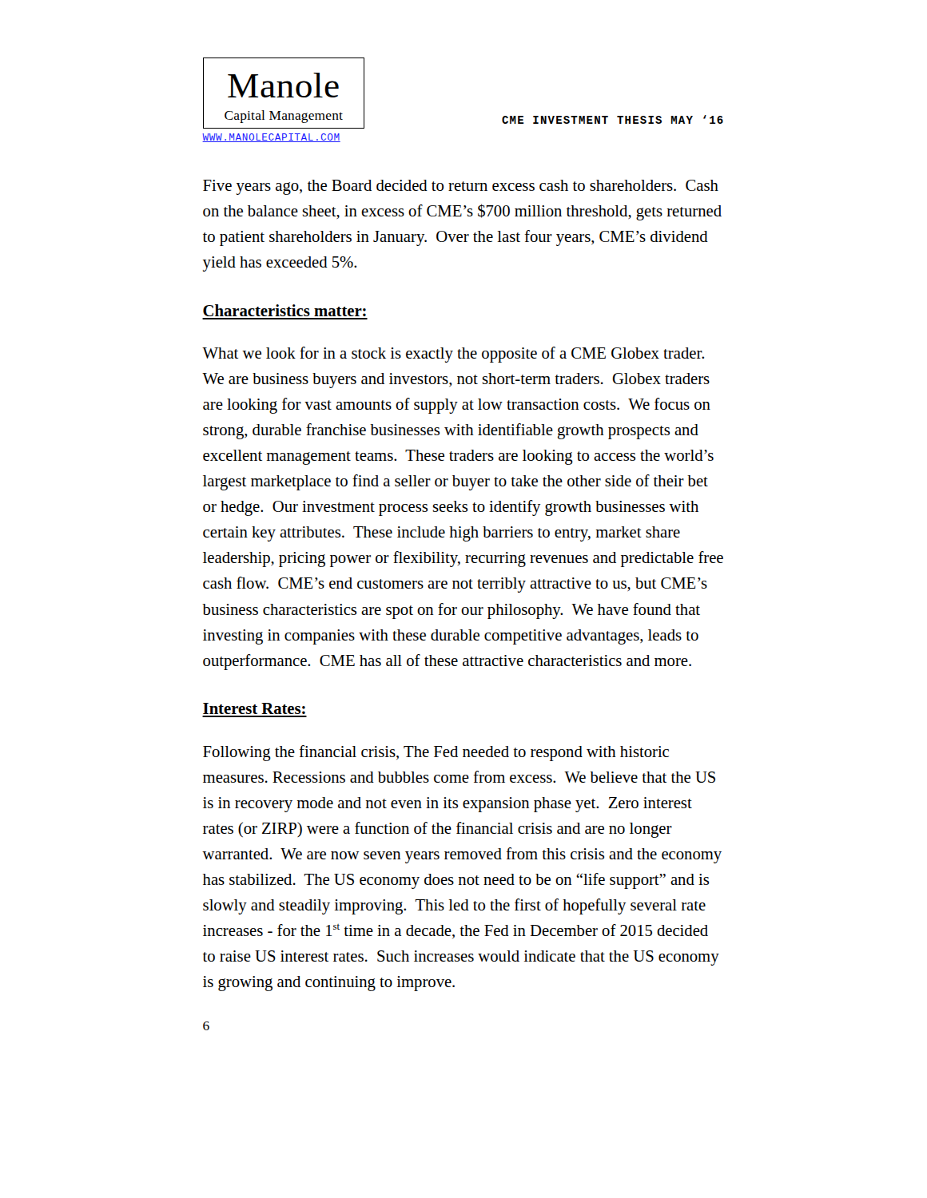Manole Capital Management
www.manolecapital.com
CME Investment Thesis May ‘16
Five years ago, the Board decided to return excess cash to shareholders. Cash on the balance sheet, in excess of CME’s $700 million threshold, gets returned to patient shareholders in January. Over the last four years, CME’s dividend yield has exceeded 5%.
Characteristics matter:
What we look for in a stock is exactly the opposite of a CME Globex trader. We are business buyers and investors, not short-term traders. Globex traders are looking for vast amounts of supply at low transaction costs. We focus on strong, durable franchise businesses with identifiable growth prospects and excellent management teams. These traders are looking to access the world’s largest marketplace to find a seller or buyer to take the other side of their bet or hedge. Our investment process seeks to identify growth businesses with certain key attributes. These include high barriers to entry, market share leadership, pricing power or flexibility, recurring revenues and predictable free cash flow. CME’s end customers are not terribly attractive to us, but CME’s business characteristics are spot on for our philosophy. We have found that investing in companies with these durable competitive advantages, leads to outperformance. CME has all of these attractive characteristics and more.
Interest Rates:
Following the financial crisis, The Fed needed to respond with historic measures. Recessions and bubbles come from excess. We believe that the US is in recovery mode and not even in its expansion phase yet. Zero interest rates (or ZIRP) were a function of the financial crisis and are no longer warranted. We are now seven years removed from this crisis and the economy has stabilized. The US economy does not need to be on “life support” and is slowly and steadily improving. This led to the first of hopefully several rate increases - for the 1st time in a decade, the Fed in December of 2015 decided to raise US interest rates. Such increases would indicate that the US economy is growing and continuing to improve.
6